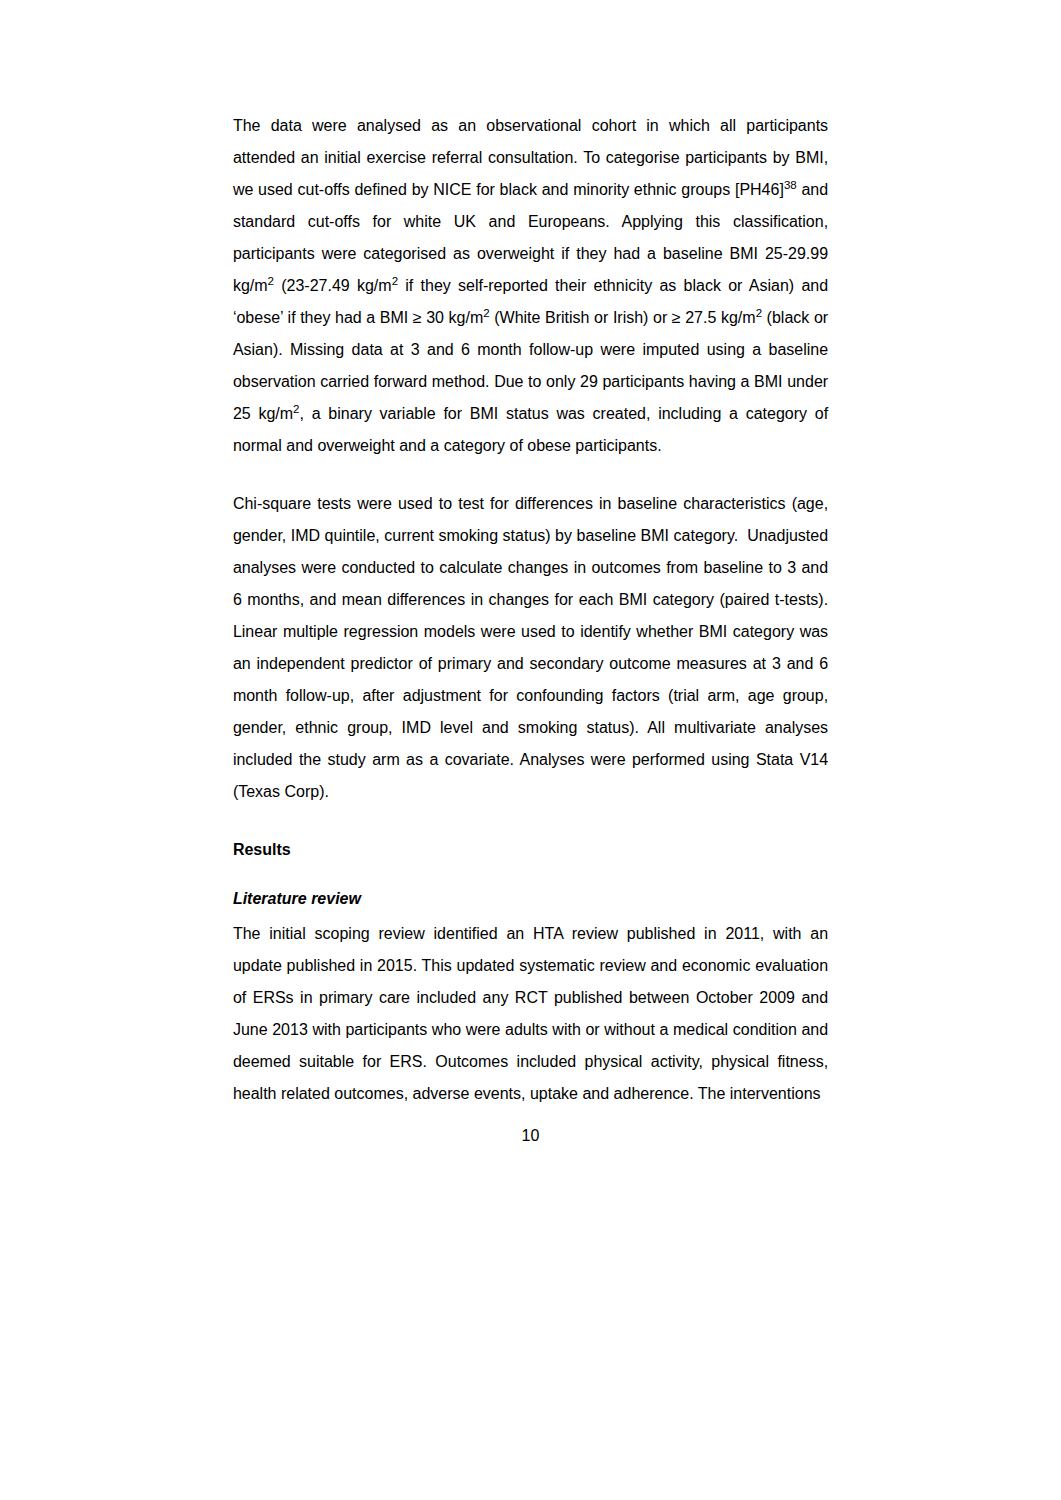The data were analysed as an observational cohort in which all participants attended an initial exercise referral consultation. To categorise participants by BMI, we used cut-offs defined by NICE for black and minority ethnic groups [PH46]38 and standard cut-offs for white UK and Europeans. Applying this classification, participants were categorised as overweight if they had a baseline BMI 25-29.99 kg/m2 (23-27.49 kg/m2 if they self-reported their ethnicity as black or Asian) and ‘obese’ if they had a BMI ≥ 30 kg/m2 (White British or Irish) or ≥ 27.5 kg/m2 (black or Asian). Missing data at 3 and 6 month follow-up were imputed using a baseline observation carried forward method. Due to only 29 participants having a BMI under 25 kg/m2, a binary variable for BMI status was created, including a category of normal and overweight and a category of obese participants.
Chi-square tests were used to test for differences in baseline characteristics (age, gender, IMD quintile, current smoking status) by baseline BMI category. Unadjusted analyses were conducted to calculate changes in outcomes from baseline to 3 and 6 months, and mean differences in changes for each BMI category (paired t-tests). Linear multiple regression models were used to identify whether BMI category was an independent predictor of primary and secondary outcome measures at 3 and 6 month follow-up, after adjustment for confounding factors (trial arm, age group, gender, ethnic group, IMD level and smoking status). All multivariate analyses included the study arm as a covariate. Analyses were performed using Stata V14 (Texas Corp).
Results
Literature review
The initial scoping review identified an HTA review published in 2011, with an update published in 2015. This updated systematic review and economic evaluation of ERSs in primary care included any RCT published between October 2009 and June 2013 with participants who were adults with or without a medical condition and deemed suitable for ERS. Outcomes included physical activity, physical fitness, health related outcomes, adverse events, uptake and adherence. The interventions
10